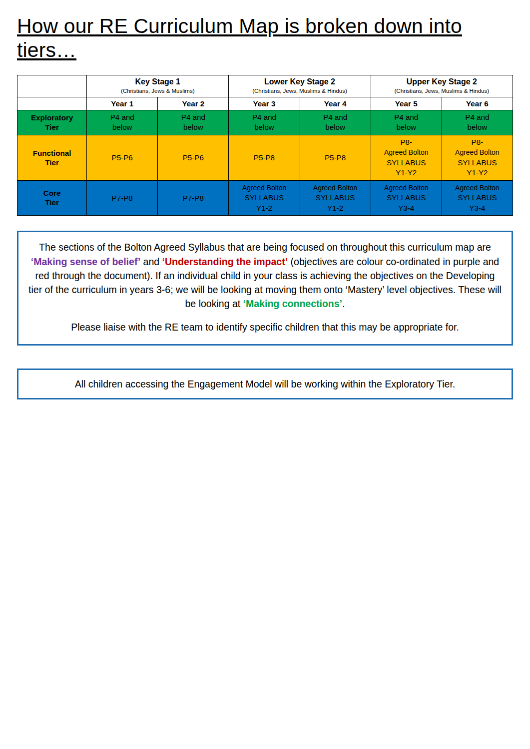How our RE Curriculum Map is broken down into tiers…
| | Key Stage 1 (Christians, Jews & Muslims) | Lower Key Stage 2 (Christians, Jews, Muslims & Hindus) | Upper Key Stage 2 (Christians, Jews, Muslims & Hindus) |
| | Year 1 | Year 2 | Year 3 | Year 4 | Year 5 | Year 6 |
| Exploratory Tier | P4 and below | P4 and below | P4 and below | P4 and below | P4 and below | P4 and below |
| Functional Tier | P5-P6 | P5-P6 | P5-P8 | P5-P8 | P8- Agreed Bolton SYLLABUS Y1-Y2 | P8- Agreed Bolton SYLLABUS Y1-Y2 |
| Core Tier | P7-P8 | P7-P8 | Agreed Bolton SYLLABUS Y1-2 | Agreed Bolton SYLLABUS Y1-2 | Agreed Bolton SYLLABUS Y3-4 | Agreed Bolton SYLLABUS Y3-4 |
The sections of the Bolton Agreed Syllabus that are being focused on throughout this curriculum map are ‘Making sense of belief’ and ‘Understanding the impact’ (objectives are colour co-ordinated in purple and red through the document). If an individual child in your class is achieving the objectives on the Developing tier of the curriculum in years 3-6; we will be looking at moving them onto ‘Mastery’ level objectives. These will be looking at ‘Making connections’.
Please liaise with the RE team to identify specific children that this may be appropriate for.
All children accessing the Engagement Model will be working within the Exploratory Tier.